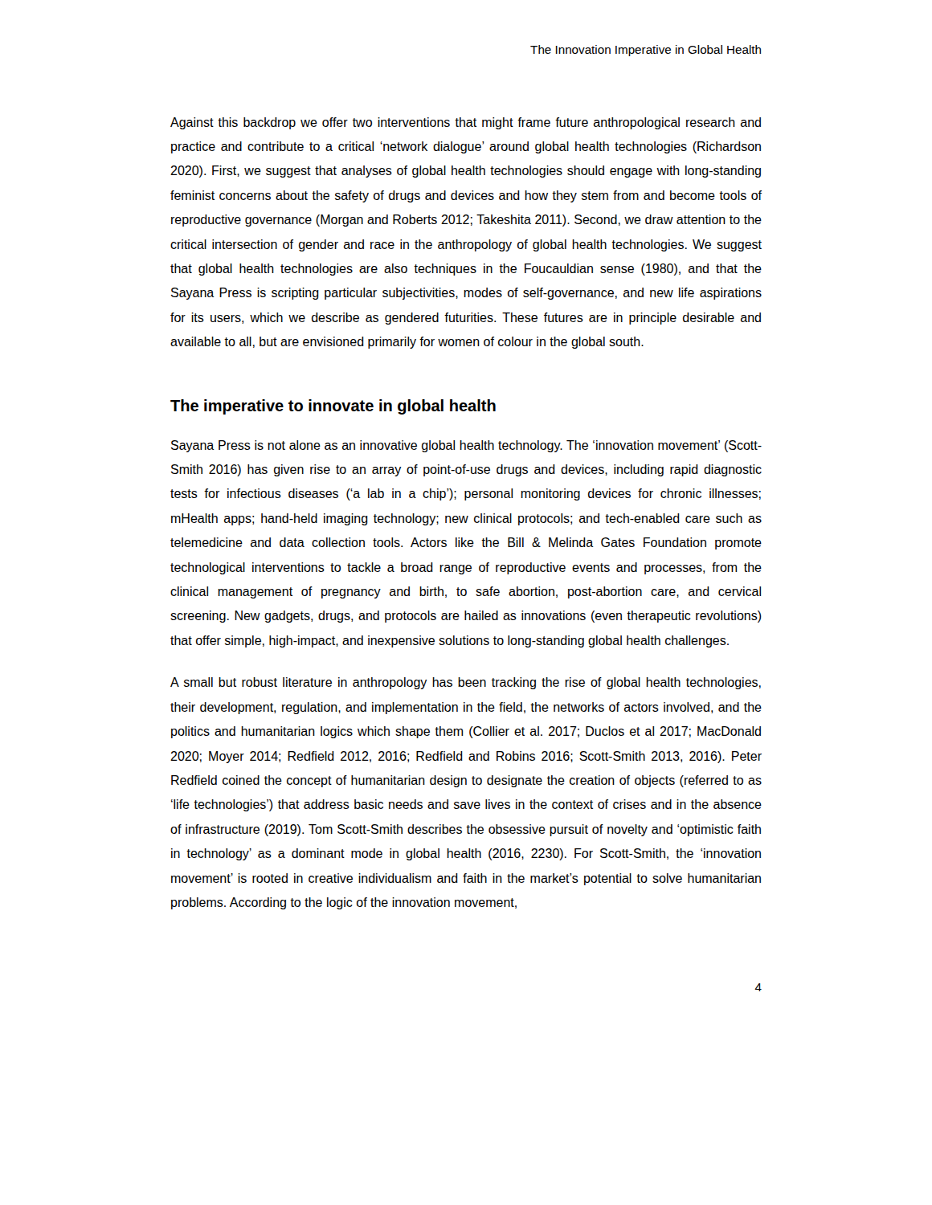The Innovation Imperative in Global Health
Against this backdrop we offer two interventions that might frame future anthropological research and practice and contribute to a critical ‘network dialogue’ around global health technologies (Richardson 2020). First, we suggest that analyses of global health technologies should engage with long-standing feminist concerns about the safety of drugs and devices and how they stem from and become tools of reproductive governance (Morgan and Roberts 2012; Takeshita 2011). Second, we draw attention to the critical intersection of gender and race in the anthropology of global health technologies. We suggest that global health technologies are also techniques in the Foucauldian sense (1980), and that the Sayana Press is scripting particular subjectivities, modes of self-governance, and new life aspirations for its users, which we describe as gendered futurities. These futures are in principle desirable and available to all, but are envisioned primarily for women of colour in the global south.
The imperative to innovate in global health
Sayana Press is not alone as an innovative global health technology. The ‘innovation movement’ (Scott-Smith 2016) has given rise to an array of point-of-use drugs and devices, including rapid diagnostic tests for infectious diseases (‘a lab in a chip’); personal monitoring devices for chronic illnesses; mHealth apps; hand-held imaging technology; new clinical protocols; and tech-enabled care such as telemedicine and data collection tools. Actors like the Bill & Melinda Gates Foundation promote technological interventions to tackle a broad range of reproductive events and processes, from the clinical management of pregnancy and birth, to safe abortion, post-abortion care, and cervical screening. New gadgets, drugs, and protocols are hailed as innovations (even therapeutic revolutions) that offer simple, high-impact, and inexpensive solutions to long-standing global health challenges.
A small but robust literature in anthropology has been tracking the rise of global health technologies, their development, regulation, and implementation in the field, the networks of actors involved, and the politics and humanitarian logics which shape them (Collier et al. 2017; Duclos et al 2017; MacDonald 2020; Moyer 2014; Redfield 2012, 2016; Redfield and Robins 2016; Scott-Smith 2013, 2016). Peter Redfield coined the concept of humanitarian design to designate the creation of objects (referred to as ‘life technologies’) that address basic needs and save lives in the context of crises and in the absence of infrastructure (2019). Tom Scott-Smith describes the obsessive pursuit of novelty and ‘optimistic faith in technology’ as a dominant mode in global health (2016, 2230). For Scott-Smith, the ‘innovation movement’ is rooted in creative individualism and faith in the market’s potential to solve humanitarian problems. According to the logic of the innovation movement,
4